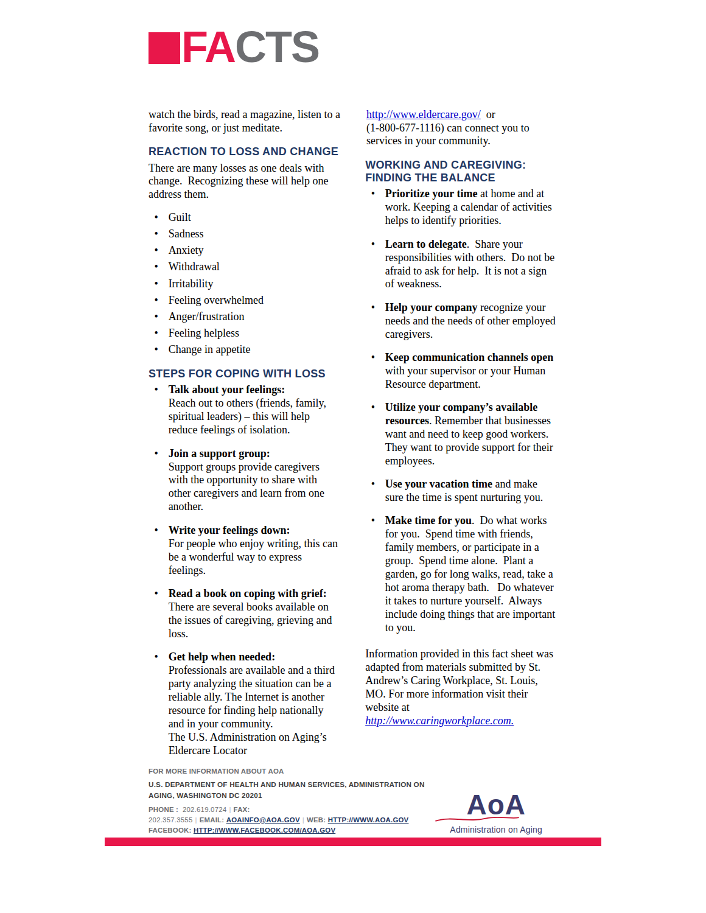FACTS
watch the birds, read a magazine, listen to a favorite song, or just meditate.
Reaction to Loss and Change
There are many losses as one deals with change. Recognizing these will help one address them.
Guilt
Sadness
Anxiety
Withdrawal
Irritability
Feeling overwhelmed
Anger/frustration
Feeling helpless
Change in appetite
Steps for Coping with Loss
Talk about your feelings:
Reach out to others (friends, family, spiritual leaders) – this will help reduce feelings of isolation.
Join a support group:
Support groups provide caregivers with the opportunity to share with other caregivers and learn from one another.
Write your feelings down:
For people who enjoy writing, this can be a wonderful way to express feelings.
Read a book on coping with grief:
There are several books available on the issues of caregiving, grieving and loss.
Get help when needed:
Professionals are available and a third party analyzing the situation can be a reliable ally. The Internet is another resource for finding help nationally and in your community.
The U.S. Administration on Aging’s Eldercare Locator
http://www.eldercare.gov/ or
(1-800-677-1116) can connect you to services in your community.
Working and Caregiving: Finding the Balance
Prioritize your time at home and at work. Keeping a calendar of activities helps to identify priorities.
Learn to delegate. Share your responsibilities with others. Do not be afraid to ask for help. It is not a sign of weakness.
Help your company recognize your needs and the needs of other employed caregivers.
Keep communication channels open with your supervisor or your Human Resource department.
Utilize your company’s available resources. Remember that businesses want and need to keep good workers. They want to provide support for their employees.
Use your vacation time and make sure the time is spent nurturing you.
Make time for you. Do what works for you. Spend time with friends, family members, or participate in a group. Spend time alone. Plant a garden, go for long walks, read, take a hot aroma therapy bath. Do whatever it takes to nurture yourself. Always include doing things that are important to you.
Information provided in this fact sheet was adapted from materials submitted by St. Andrew’s Caring Workplace, St. Louis, MO. For more information visit their website at http://www.caringworkplace.com.
FOR MORE INFORMATION ABOUT AOA
U.S. DEPARTMENT OF HEALTH AND HUMAN SERVICES, ADMINISTRATION ON AGING, WASHINGTON DC 20201
PHONE : 202.619.0724|FAX: 202.357.3555|EMAIL: AOAINFO@AOA.GOV|WEB: HTTP://WWW.AOA.GOV
FACEBOOK: HTTP://WWW.FACEBOOK.COM/AOA.GOV
AoA
Administration on Aging